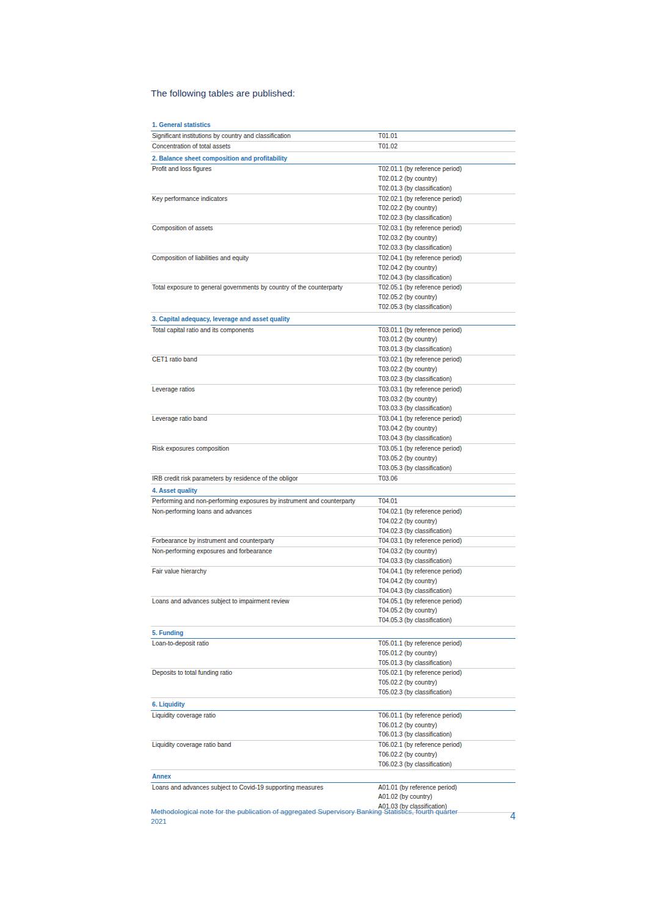The following tables are published:
| 1. General statistics | |
| Significant institutions by country and classification | T01.01 |
| Concentration of total assets | T01.02 |
| 2. Balance sheet composition and profitability | |
| Profit and loss figures | T02.01.1 (by reference period) |
| | T02.01.2 (by country) |
| | T02.01.3 (by classification) |
| Key performance indicators | T02.02.1 (by reference period) |
| | T02.02.2 (by country) |
| | T02.02.3 (by classification) |
| Composition of assets | T02.03.1 (by reference period) |
| | T02.03.2 (by country) |
| | T02.03.3 (by classification) |
| Composition of liabilities and equity | T02.04.1 (by reference period) |
| | T02.04.2 (by country) |
| | T02.04.3 (by classification) |
| Total exposure to general governments by country of the counterparty | T02.05.1 (by reference period) |
| | T02.05.2 (by country) |
| | T02.05.3 (by classification) |
| 3. Capital adequacy, leverage and asset quality | |
| Total capital ratio and its components | T03.01.1 (by reference period) |
| | T03.01.2 (by country) |
| | T03.01.3 (by classification) |
| CET1 ratio band | T03.02.1 (by reference period) |
| | T03.02.2 (by country) |
| | T03.02.3 (by classification) |
| Leverage ratios | T03.03.1 (by reference period) |
| | T03.03.2 (by country) |
| | T03.03.3 (by classification) |
| Leverage ratio band | T03.04.1 (by reference period) |
| | T03.04.2 (by country) |
| | T03.04.3 (by classification) |
| Risk exposures composition | T03.05.1 (by reference period) |
| | T03.05.2 (by country) |
| | T03.05.3 (by classification) |
| IRB credit risk parameters by residence of the obligor | T03.06 |
| 4. Asset quality | |
| Performing and non-performing exposures by instrument and counterparty | T04.01 |
| Non-performing loans and advances | T04.02.1 (by reference period) |
| | T04.02.2 (by country) |
| | T04.02.3 (by classification) |
| Forbearance by instrument and counterparty | T04.03.1 (by reference period) |
| Non-performing exposures and forbearance | T04.03.2 (by country) |
| | T04.03.3 (by classification) |
| Fair value hierarchy | T04.04.1 (by reference period) |
| | T04.04.2 (by country) |
| | T04.04.3 (by classification) |
| Loans and advances subject to impairment review | T04.05.1 (by reference period) |
| | T04.05.2 (by country) |
| | T04.05.3 (by classification) |
| 5. Funding | |
| Loan-to-deposit ratio | T05.01.1 (by reference period) |
| | T05.01.2 (by country) |
| | T05.01.3 (by classification) |
| Deposits to total funding ratio | T05.02.1 (by reference period) |
| | T05.02.2 (by country) |
| | T05.02.3 (by classification) |
| 6. Liquidity | |
| Liquidity coverage ratio | T06.01.1 (by reference period) |
| | T06.01.2 (by country) |
| | T06.01.3 (by classification) |
| Liquidity coverage ratio band | T06.02.1 (by reference period) |
| | T06.02.2 (by country) |
| | T06.02.3 (by classification) |
| Annex | |
| Loans and advances subject to Covid-19 supporting measures | A01.01 (by reference period) |
| | A01.02 (by country) |
| | A01.03 (by classification) |
4 Methodological note for the publication of aggregated Supervisory Banking Statistics, fourth quarter 2021